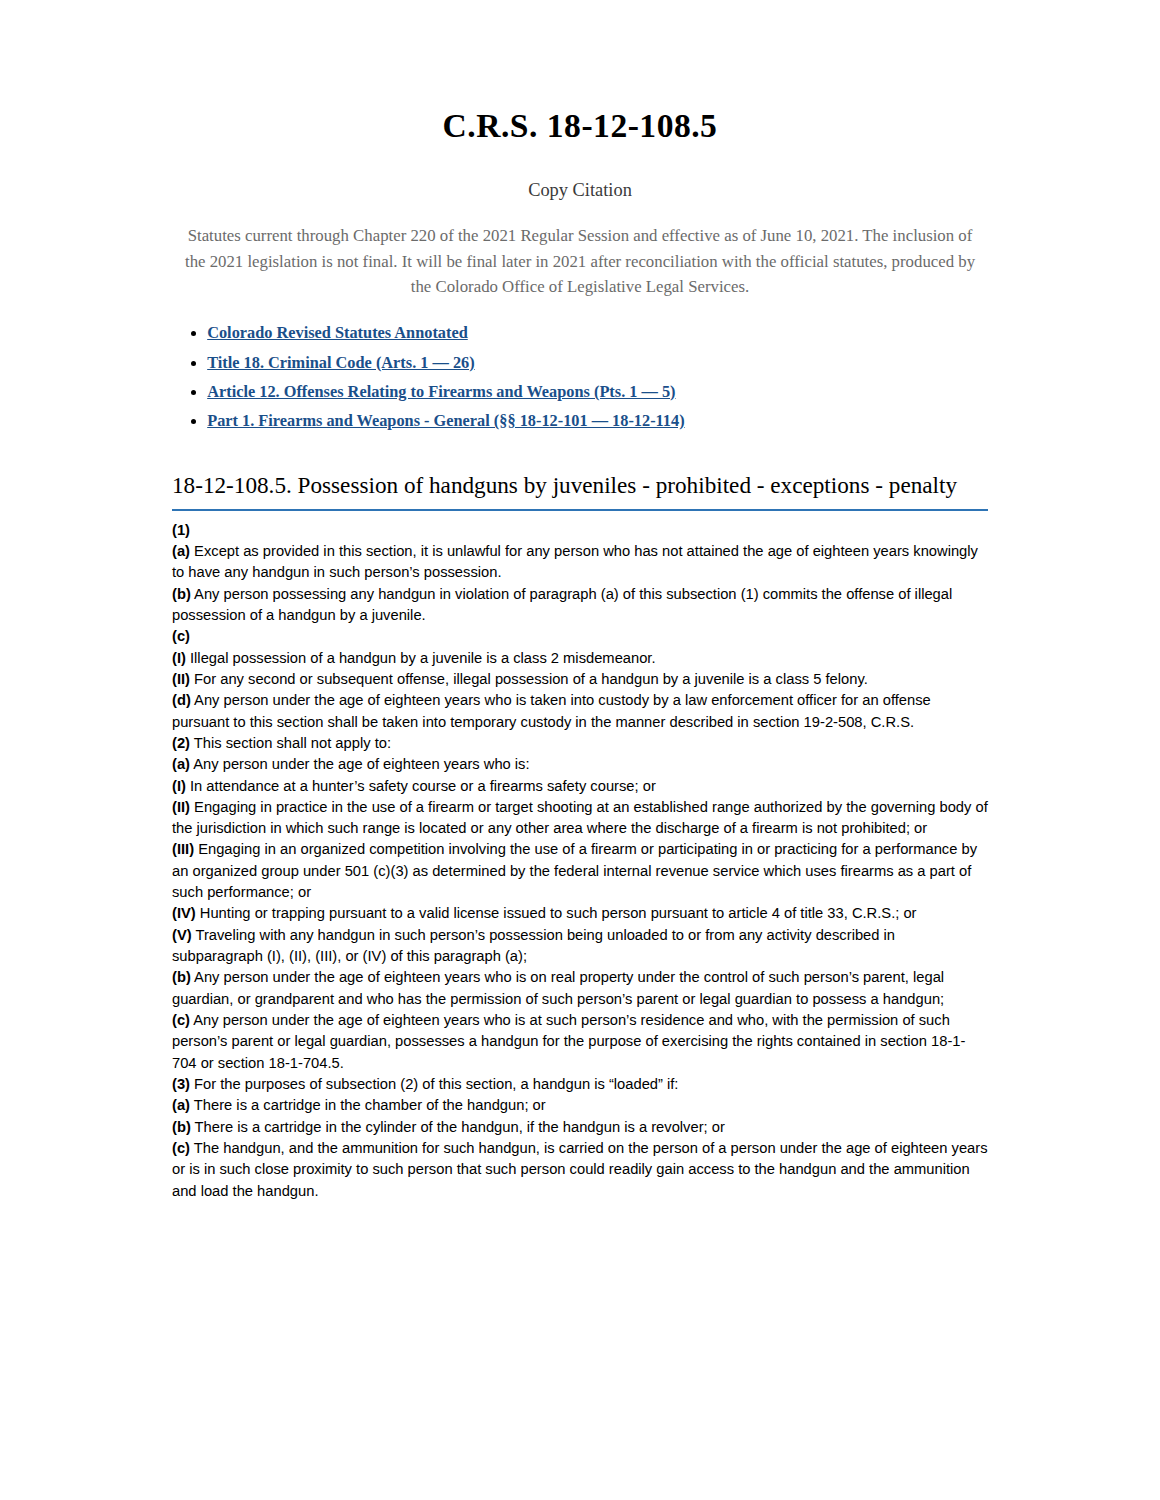C.R.S. 18-12-108.5
Copy Citation
Statutes current through Chapter 220 of the 2021 Regular Session and effective as of June 10, 2021. The inclusion of the 2021 legislation is not final. It will be final later in 2021 after reconciliation with the official statutes, produced by the Colorado Office of Legislative Legal Services.
Colorado Revised Statutes Annotated
Title 18. Criminal Code (Arts. 1 — 26)
Article 12. Offenses Relating to Firearms and Weapons (Pts. 1 — 5)
Part 1. Firearms and Weapons - General (§§ 18-12-101 — 18-12-114)
18-12-108.5. Possession of handguns by juveniles - prohibited - exceptions - penalty
(1)
(a) Except as provided in this section, it is unlawful for any person who has not attained the age of eighteen years knowingly to have any handgun in such person’s possession.
(b) Any person possessing any handgun in violation of paragraph (a) of this subsection (1) commits the offense of illegal possession of a handgun by a juvenile.
(c)
(I) Illegal possession of a handgun by a juvenile is a class 2 misdemeanor.
(II) For any second or subsequent offense, illegal possession of a handgun by a juvenile is a class 5 felony.
(d) Any person under the age of eighteen years who is taken into custody by a law enforcement officer for an offense pursuant to this section shall be taken into temporary custody in the manner described in section 19-2-508, C.R.S.
(2) This section shall not apply to:
(a) Any person under the age of eighteen years who is:
(I) In attendance at a hunter’s safety course or a firearms safety course; or
(II) Engaging in practice in the use of a firearm or target shooting at an established range authorized by the governing body of the jurisdiction in which such range is located or any other area where the discharge of a firearm is not prohibited; or
(III) Engaging in an organized competition involving the use of a firearm or participating in or practicing for a performance by an organized group under 501 (c)(3) as determined by the federal internal revenue service which uses firearms as a part of such performance; or
(IV) Hunting or trapping pursuant to a valid license issued to such person pursuant to article 4 of title 33, C.R.S.; or
(V) Traveling with any handgun in such person’s possession being unloaded to or from any activity described in subparagraph (I), (II), (III), or (IV) of this paragraph (a);
(b) Any person under the age of eighteen years who is on real property under the control of such person’s parent, legal guardian, or grandparent and who has the permission of such person’s parent or legal guardian to possess a handgun;
(c) Any person under the age of eighteen years who is at such person’s residence and who, with the permission of such person’s parent or legal guardian, possesses a handgun for the purpose of exercising the rights contained in section 18-1-704 or section 18-1-704.5.
(3) For the purposes of subsection (2) of this section, a handgun is “loaded” if:
(a) There is a cartridge in the chamber of the handgun; or
(b) There is a cartridge in the cylinder of the handgun, if the handgun is a revolver; or
(c) The handgun, and the ammunition for such handgun, is carried on the person of a person under the age of eighteen years or is in such close proximity to such person that such person could readily gain access to the handgun and the ammunition and load the handgun.